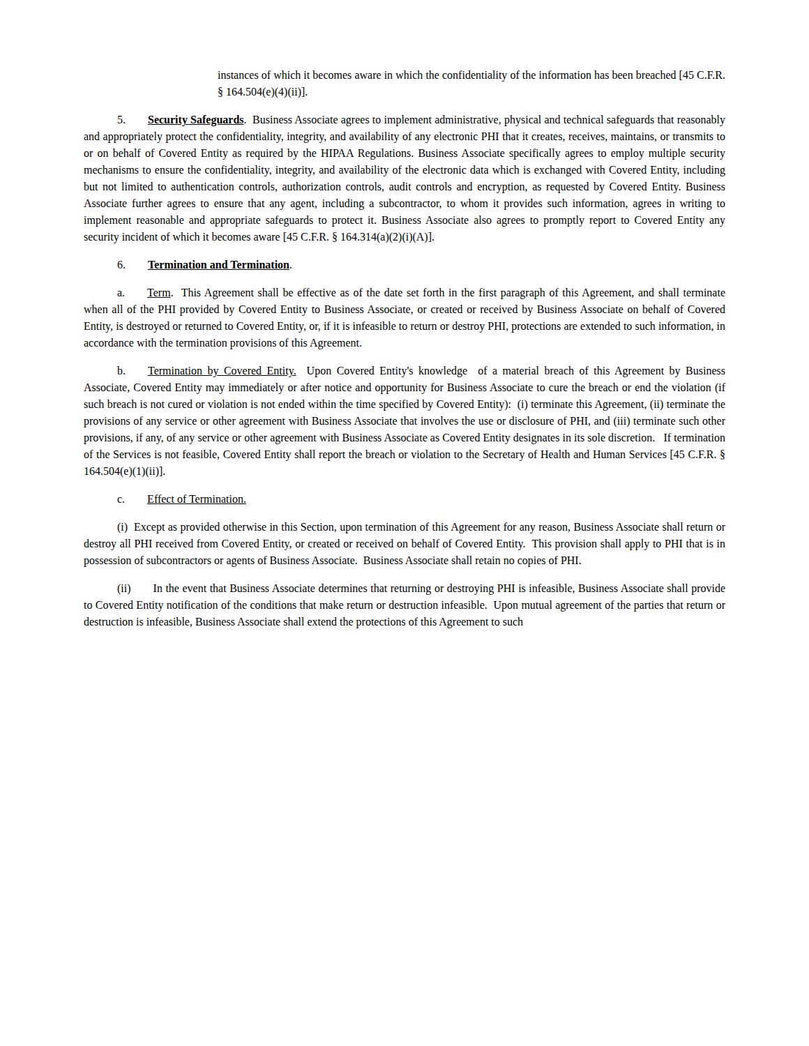instances of which it becomes aware in which the confidentiality of the information has been breached [45 C.F.R. § 164.504(e)(4)(ii)].
5.  Security Safeguards. Business Associate agrees to implement administrative, physical and technical safeguards that reasonably and appropriately protect the confidentiality, integrity, and availability of any electronic PHI that it creates, receives, maintains, or transmits to or on behalf of Covered Entity as required by the HIPAA Regulations. Business Associate specifically agrees to employ multiple security mechanisms to ensure the confidentiality, integrity, and availability of the electronic data which is exchanged with Covered Entity, including but not limited to authentication controls, authorization controls, audit controls and encryption, as requested by Covered Entity. Business Associate further agrees to ensure that any agent, including a subcontractor, to whom it provides such information, agrees in writing to implement reasonable and appropriate safeguards to protect it. Business Associate also agrees to promptly report to Covered Entity any security incident of which it becomes aware [45 C.F.R. § 164.314(a)(2)(i)(A)].
6.  Termination and Termination.
a.  Term. This Agreement shall be effective as of the date set forth in the first paragraph of this Agreement, and shall terminate when all of the PHI provided by Covered Entity to Business Associate, or created or received by Business Associate on behalf of Covered Entity, is destroyed or returned to Covered Entity, or, if it is infeasible to return or destroy PHI, protections are extended to such information, in accordance with the termination provisions of this Agreement.
b.  Termination by Covered Entity. Upon Covered Entity's knowledge of a material breach of this Agreement by Business Associate, Covered Entity may immediately or after notice and opportunity for Business Associate to cure the breach or end the violation (if such breach is not cured or violation is not ended within the time specified by Covered Entity): (i) terminate this Agreement, (ii) terminate the provisions of any service or other agreement with Business Associate that involves the use or disclosure of PHI, and (iii) terminate such other provisions, if any, of any service or other agreement with Business Associate as Covered Entity designates in its sole discretion. If termination of the Services is not feasible, Covered Entity shall report the breach or violation to the Secretary of Health and Human Services [45 C.F.R. § 164.504(e)(1)(ii)].
c.  Effect of Termination.
(i) Except as provided otherwise in this Section, upon termination of this Agreement for any reason, Business Associate shall return or destroy all PHI received from Covered Entity, or created or received on behalf of Covered Entity. This provision shall apply to PHI that is in possession of subcontractors or agents of Business Associate. Business Associate shall retain no copies of PHI.
(ii)  In the event that Business Associate determines that returning or destroying PHI is infeasible, Business Associate shall provide to Covered Entity notification of the conditions that make return or destruction infeasible. Upon mutual agreement of the parties that return or destruction is infeasible, Business Associate shall extend the protections of this Agreement to such